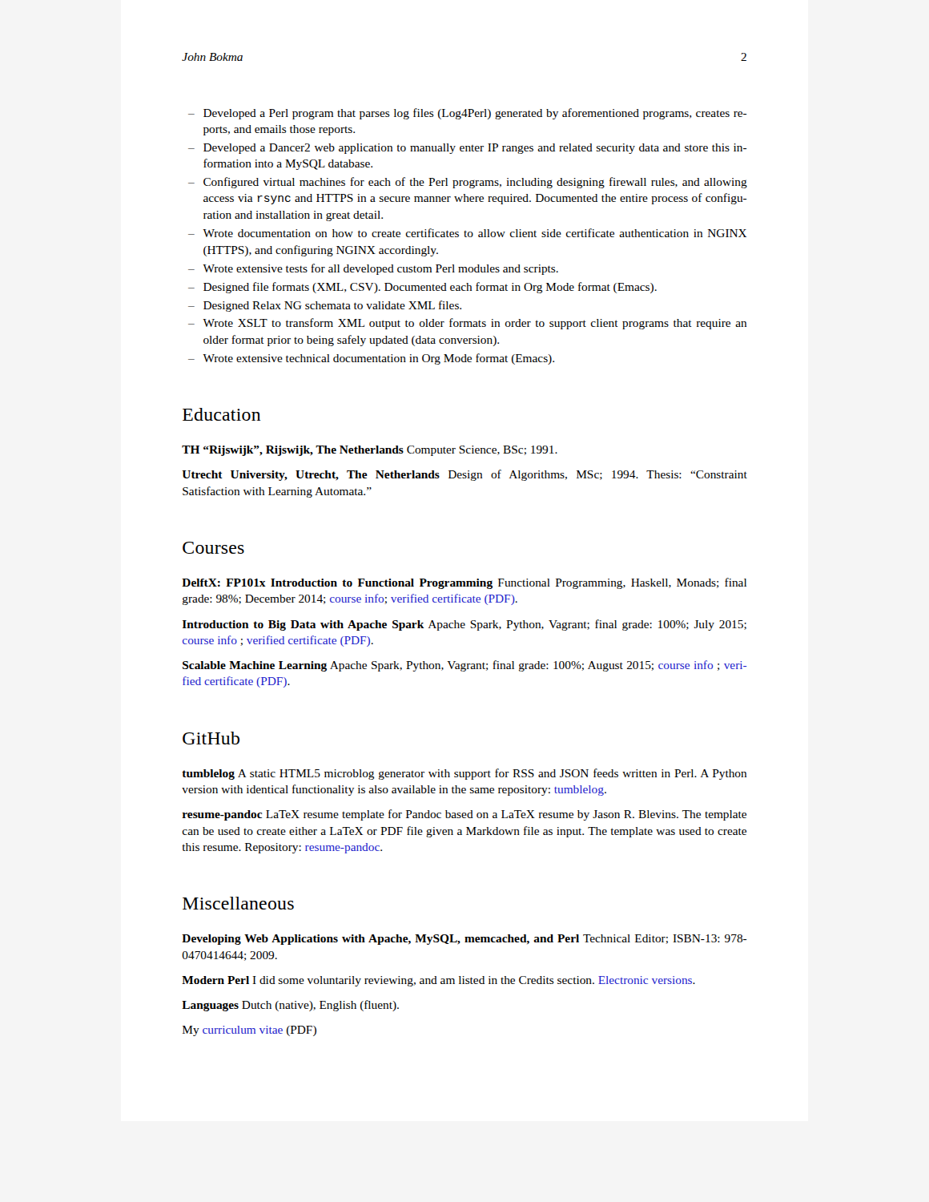John Bokma 2
Developed a Perl program that parses log files (Log4Perl) generated by aforementioned programs, creates reports, and emails those reports.
Developed a Dancer2 web application to manually enter IP ranges and related security data and store this information into a MySQL database.
Configured virtual machines for each of the Perl programs, including designing firewall rules, and allowing access via rsync and HTTPS in a secure manner where required. Documented the entire process of configuration and installation in great detail.
Wrote documentation on how to create certificates to allow client side certificate authentication in NGINX (HTTPS), and configuring NGINX accordingly.
Wrote extensive tests for all developed custom Perl modules and scripts.
Designed file formats (XML, CSV). Documented each format in Org Mode format (Emacs).
Designed Relax NG schemata to validate XML files.
Wrote XSLT to transform XML output to older formats in order to support client programs that require an older format prior to being safely updated (data conversion).
Wrote extensive technical documentation in Org Mode format (Emacs).
Education
TH “Rijswijk”, Rijswijk, The Netherlands Computer Science, BSc; 1991.
Utrecht University, Utrecht, The Netherlands Design of Algorithms, MSc; 1994. Thesis: “Constraint Satisfaction with Learning Automata.”
Courses
DelftX: FP101x Introduction to Functional Programming Functional Programming, Haskell, Monads; final grade: 98%; December 2014; course info; verified certificate (PDF).
Introduction to Big Data with Apache Spark Apache Spark, Python, Vagrant; final grade: 100%; July 2015; course info ; verified certificate (PDF).
Scalable Machine Learning Apache Spark, Python, Vagrant; final grade: 100%; August 2015; course info ; verified certificate (PDF).
GitHub
tumblelog A static HTML5 microblog generator with support for RSS and JSON feeds written in Perl. A Python version with identical functionality is also available in the same repository: tumblelog.
resume-pandoc LaTeX resume template for Pandoc based on a LaTeX resume by Jason R. Blevins. The template can be used to create either a LaTeX or PDF file given a Markdown file as input. The template was used to create this resume. Repository: resume-pandoc.
Miscellaneous
Developing Web Applications with Apache, MySQL, memcached, and Perl Technical Editor; ISBN-13: 978-0470414644; 2009.
Modern Perl I did some voluntarily reviewing, and am listed in the Credits section. Electronic versions.
Languages Dutch (native), English (fluent).
My curriculum vitae (PDF)